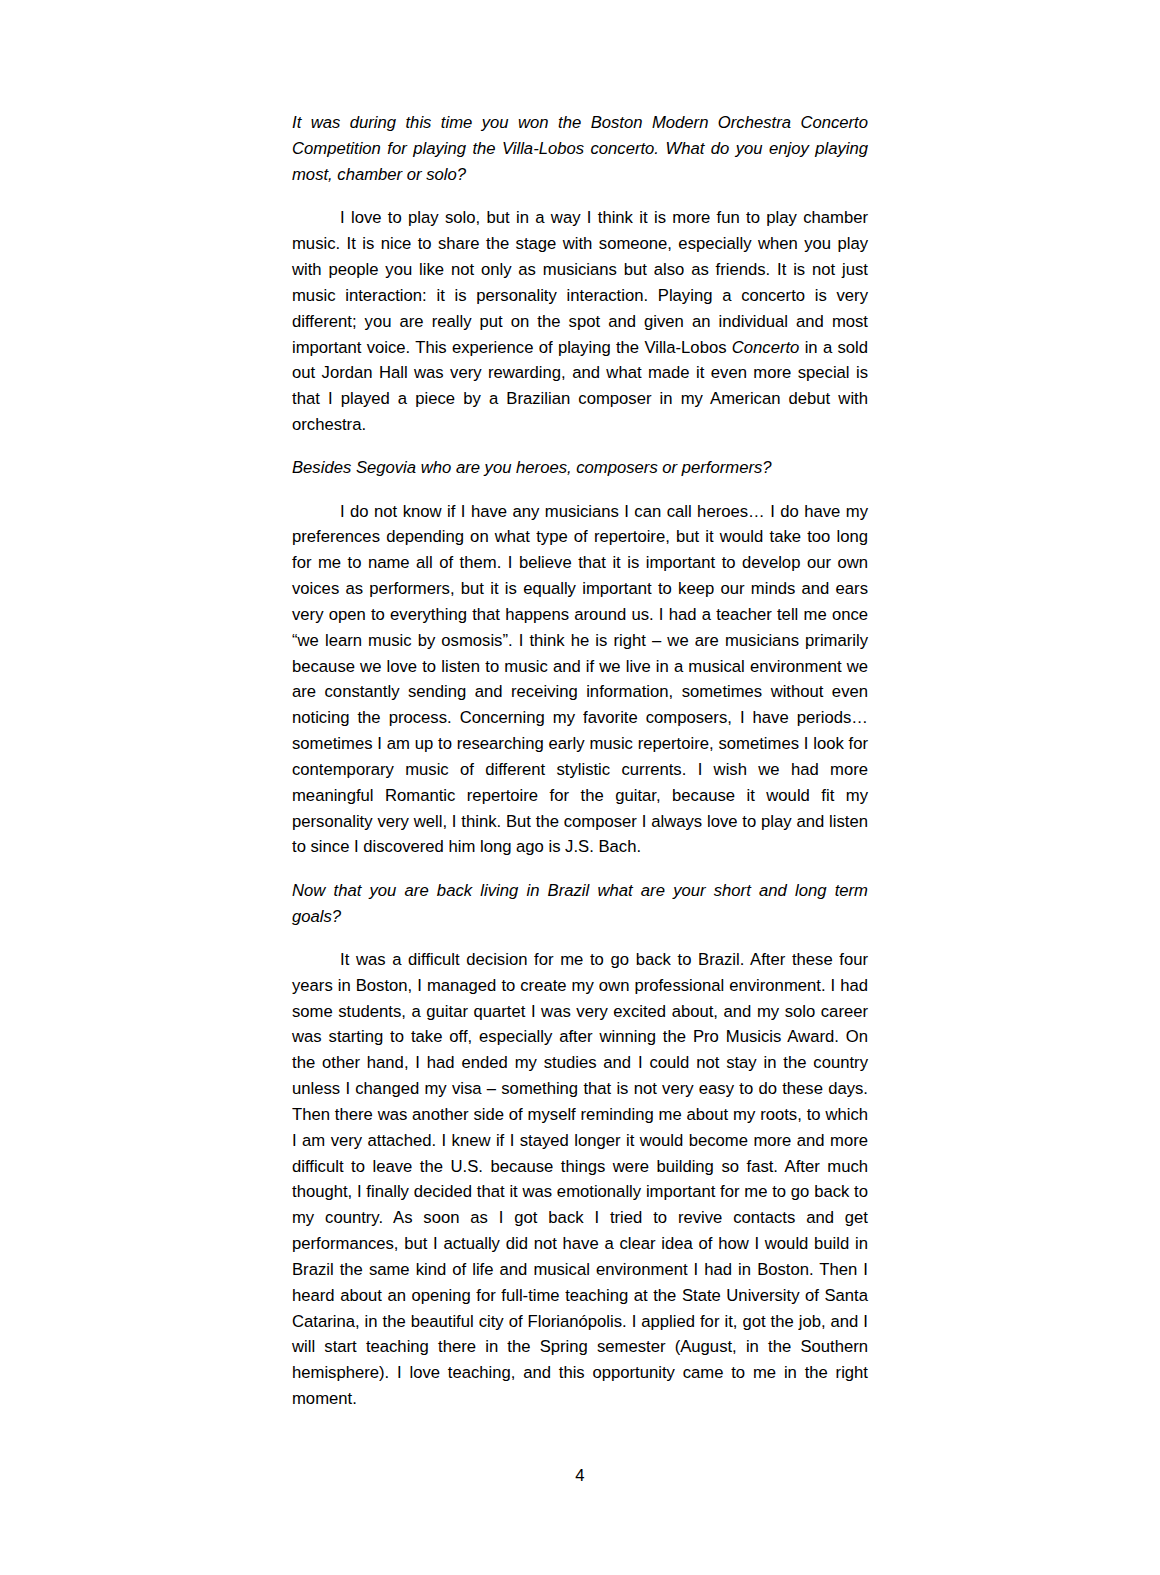It was during this time you won the Boston Modern Orchestra Concerto Competition for playing the Villa-Lobos concerto. What do you enjoy playing most, chamber or solo?
I love to play solo, but in a way I think it is more fun to play chamber music. It is nice to share the stage with someone, especially when you play with people you like not only as musicians but also as friends. It is not just music interaction: it is personality interaction. Playing a concerto is very different; you are really put on the spot and given an individual and most important voice. This experience of playing the Villa-Lobos Concerto in a sold out Jordan Hall was very rewarding, and what made it even more special is that I played a piece by a Brazilian composer in my American debut with orchestra.
Besides Segovia who are you heroes, composers or performers?
I do not know if I have any musicians I can call heroes… I do have my preferences depending on what type of repertoire, but it would take too long for me to name all of them. I believe that it is important to develop our own voices as performers, but it is equally important to keep our minds and ears very open to everything that happens around us. I had a teacher tell me once “we learn music by osmosis”. I think he is right – we are musicians primarily because we love to listen to music and if we live in a musical environment we are constantly sending and receiving information, sometimes without even noticing the process. Concerning my favorite composers, I have periods… sometimes I am up to researching early music repertoire, sometimes I look for contemporary music of different stylistic currents. I wish we had more meaningful Romantic repertoire for the guitar, because it would fit my personality very well, I think. But the composer I always love to play and listen to since I discovered him long ago is J.S. Bach.
Now that you are back living in Brazil what are your short and long term goals?
It was a difficult decision for me to go back to Brazil. After these four years in Boston, I managed to create my own professional environment. I had some students, a guitar quartet I was very excited about, and my solo career was starting to take off, especially after winning the Pro Musicis Award. On the other hand, I had ended my studies and I could not stay in the country unless I changed my visa – something that is not very easy to do these days. Then there was another side of myself reminding me about my roots, to which I am very attached. I knew if I stayed longer it would become more and more difficult to leave the U.S. because things were building so fast. After much thought, I finally decided that it was emotionally important for me to go back to my country. As soon as I got back I tried to revive contacts and get performances, but I actually did not have a clear idea of how I would build in Brazil the same kind of life and musical environment I had in Boston. Then I heard about an opening for full-time teaching at the State University of Santa Catarina, in the beautiful city of Florianópolis. I applied for it, got the job, and I will start teaching there in the Spring semester (August, in the Southern hemisphere). I love teaching, and this opportunity came to me in the right moment.
4